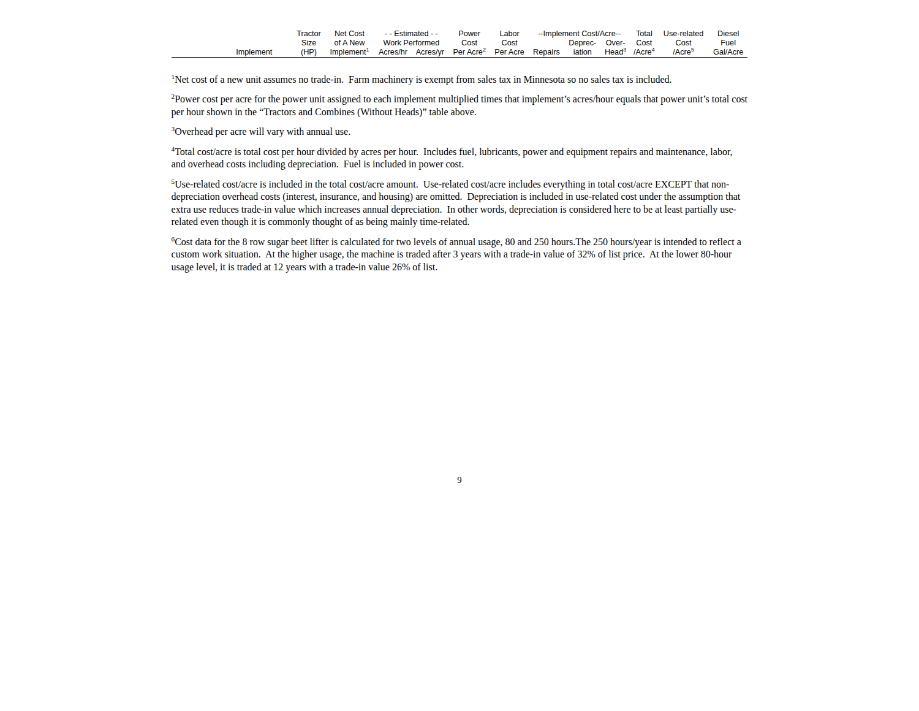| | Tractor | Net Cost | - - Estimated - - | Power | Labor | --Implement Cost/Acre-- | Total | Use-related | Diesel |
| | Size | of A New | Work Performed | Cost | Cost | | Deprec- | Over- | Cost | Cost | Fuel |
| Implement | (HP) | Implement 1 | Acres/hr | Acres/yr | Per Acre 2 | Per Acre | Repairs | iation | Head 3 | /Acre 4 | /Acre 5 | Gal/Acre |
1Net cost of a new unit assumes no trade-in. Farm machinery is exempt from sales tax in Minnesota so no sales tax is included.
2Power cost per acre for the power unit assigned to each implement multiplied times that implement’s acres/hour equals that power unit’s total cost per hour shown in the “Tractors and Combines (Without Heads)” table above.
3Overhead per acre will vary with annual use.
4Total cost/acre is total cost per hour divided by acres per hour. Includes fuel, lubricants, power and equipment repairs and maintenance, labor, and overhead costs including depreciation. Fuel is included in power cost.
5Use-related cost/acre is included in the total cost/acre amount. Use-related cost/acre includes everything in total cost/acre EXCEPT that non-depreciation overhead costs (interest, insurance, and housing) are omitted. Depreciation is included in use-related cost under the assumption that extra use reduces trade-in value which increases annual depreciation. In other words, depreciation is considered here to be at least partially use-related even though it is commonly thought of as being mainly time-related.
6Cost data for the 8 row sugar beet lifter is calculated for two levels of annual usage, 80 and 250 hours.The 250 hours/year is intended to reflect a custom work situation. At the higher usage, the machine is traded after 3 years with a trade-in value of 32% of list price. At the lower 80-hour usage level, it is traded at 12 years with a trade-in value 26% of list.
9